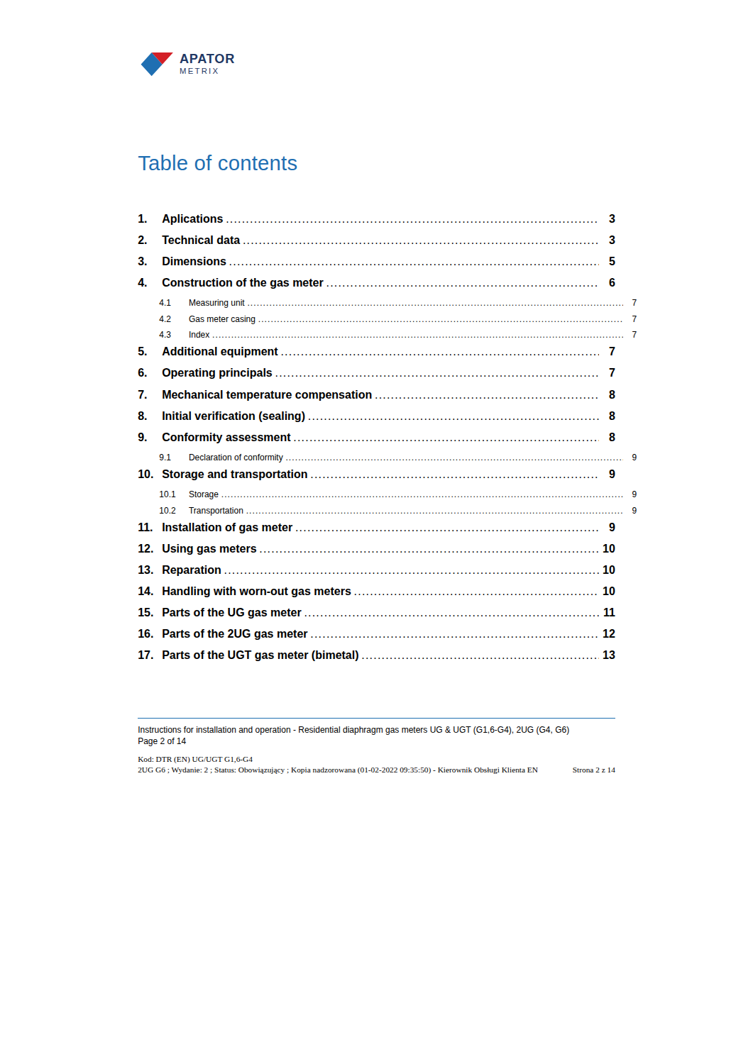APATOR METRIX
Table of contents
1. Aplications .................................................................................................................. 3
2. Technical data .............................................................................................................. 3
3. Dimensions ................................................................................................................. 5
4. Construction of the gas meter ..................................................................................... 6
4.1 Measuring unit ................................................................................................................................................. 7
4.2 Gas meter casing ............................................................................................................................................. 7
4.3 Index ............................................................................................................................................................. 7
5. Additional equipment ................................................................................................. 7
6. Operating principals .................................................................................................. 7
7. Mechanical temperature compensation ..................................................................... 8
8. Initial verification (sealing) ......................................................................................... 8
9. Conformity assessment .............................................................................................. 8
9.1 Declaration of conformity ................................................................................................................................. 9
10. Storage and transportation ....................................................................................... 9
10.1 Storage ......................................................................................................................................................... 9
10.2 Transportation ................................................................................................................................................. 9
11. Installation of gas meter ........................................................................................... 9
12. Using gas meters ..................................................................................................... 10
13. Reparation ............................................................................................................... 10
14. Handling with worn-out gas meters ....................................................................... 10
15. Parts of the UG gas meter ......................................................................................... 11
16. Parts of the 2UG gas meter ....................................................................................... 12
17. Parts of the UGT gas meter (bimetal) ..................................................................... 13
Instructions for installation and operation - Residential diaphragm gas meters UG & UGT (G1,6-G4), 2UG (G4, G6)
Page 2 of 14
Kod: DTR (EN) UG/UGT G1,6-G4
2UG G6 ; Wydanie: 2 ; Status: Obowiązujący ; Kopia nadzorowana (01-02-2022 09:35:50) - Kierownik Obsługi Klienta EN Strona 2 z 14